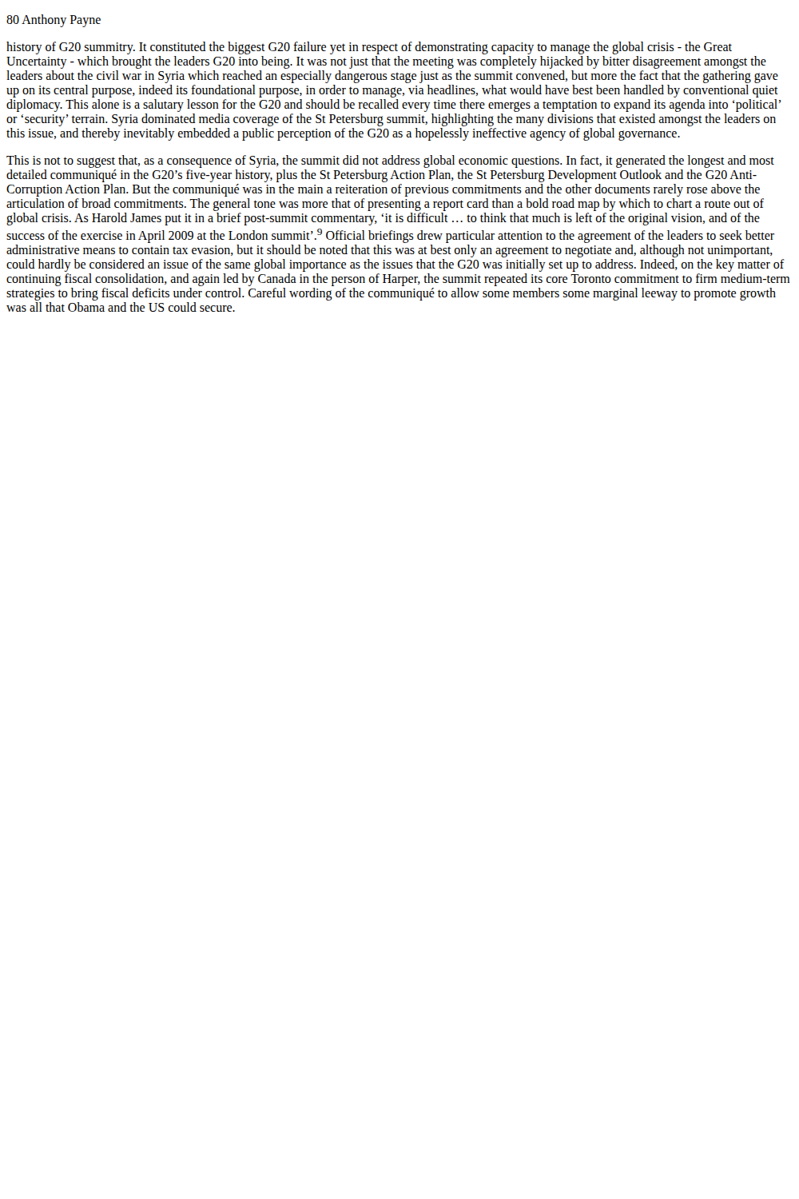80 Anthony Payne
history of G20 summitry. It constituted the biggest G20 failure yet in respect of demonstrating capacity to manage the global crisis - the Great Uncertainty - which brought the leaders G20 into being. It was not just that the meeting was completely hijacked by bitter disagreement amongst the leaders about the civil war in Syria which reached an especially dangerous stage just as the summit convened, but more the fact that the gathering gave up on its central purpose, indeed its foundational purpose, in order to manage, via headlines, what would have best been handled by conventional quiet diplomacy. This alone is a salutary lesson for the G20 and should be recalled every time there emerges a temptation to expand its agenda into ‘political’ or ‘security’ terrain. Syria dominated media coverage of the St Petersburg summit, highlighting the many divisions that existed amongst the leaders on this issue, and thereby inevitably embedded a public perception of the G20 as a hopelessly ineffective agency of global governance.
This is not to suggest that, as a consequence of Syria, the summit did not address global economic questions. In fact, it generated the longest and most detailed communiqué in the G20’s five-year history, plus the St Petersburg Action Plan, the St Petersburg Development Outlook and the G20 Anti-Corruption Action Plan. But the communiqué was in the main a reiteration of previous commitments and the other documents rarely rose above the articulation of broad commitments. The general tone was more that of presenting a report card than a bold road map by which to chart a route out of global crisis. As Harold James put it in a brief post-summit commentary, ‘it is difficult … to think that much is left of the original vision, and of the success of the exercise in April 2009 at the London summit’.9 Official briefings drew particular attention to the agreement of the leaders to seek better administrative means to contain tax evasion, but it should be noted that this was at best only an agreement to negotiate and, although not unimportant, could hardly be considered an issue of the same global importance as the issues that the G20 was initially set up to address. Indeed, on the key matter of continuing fiscal consolidation, and again led by Canada in the person of Harper, the summit repeated its core Toronto commitment to firm medium-term strategies to bring fiscal deficits under control. Careful wording of the communiqué to allow some members some marginal leeway to promote growth was all that Obama and the US could secure.